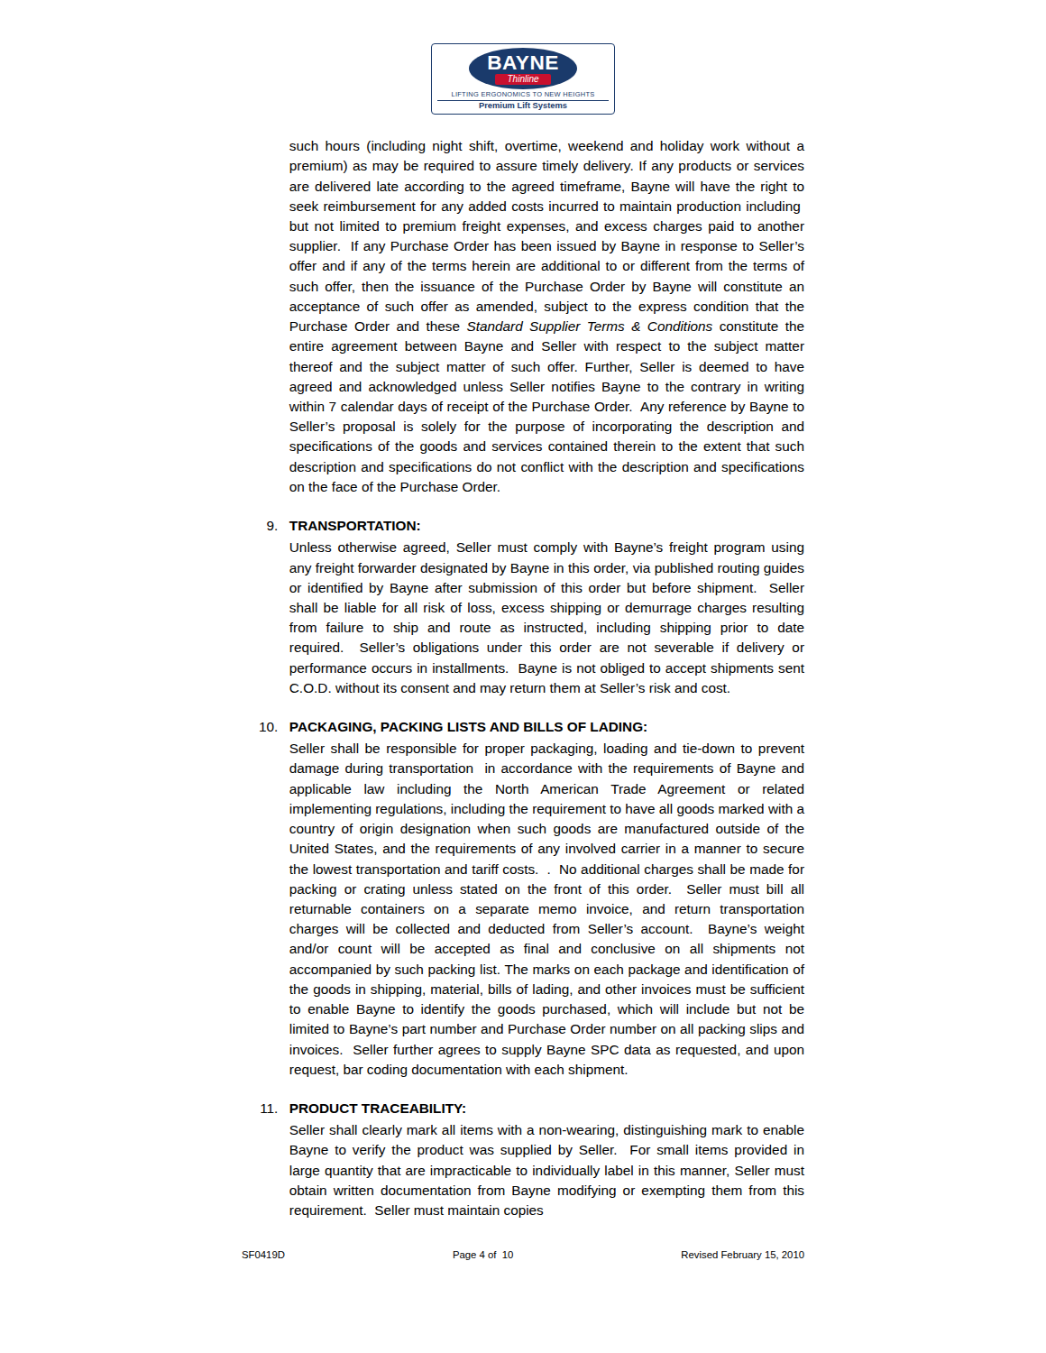BAYNE Thinline Lifting Ergonomics To New Heights Premium Lift Systems
such hours (including night shift, overtime, weekend and holiday work without a premium) as may be required to assure timely delivery. If any products or services are delivered late according to the agreed timeframe, Bayne will have the right to seek reimbursement for any added costs incurred to maintain production including but not limited to premium freight expenses, and excess charges paid to another supplier. If any Purchase Order has been issued by Bayne in response to Seller’s offer and if any of the terms herein are additional to or different from the terms of such offer, then the issuance of the Purchase Order by Bayne will constitute an acceptance of such offer as amended, subject to the express condition that the Purchase Order and these Standard Supplier Terms & Conditions constitute the entire agreement between Bayne and Seller with respect to the subject matter thereof and the subject matter of such offer. Further, Seller is deemed to have agreed and acknowledged unless Seller notifies Bayne to the contrary in writing within 7 calendar days of receipt of the Purchase Order. Any reference by Bayne to Seller’s proposal is solely for the purpose of incorporating the description and specifications of the goods and services contained therein to the extent that such description and specifications do not conflict with the description and specifications on the face of the Purchase Order.
9. TRANSPORTATION: Unless otherwise agreed, Seller must comply with Bayne’s freight program using any freight forwarder designated by Bayne in this order, via published routing guides or identified by Bayne after submission of this order but before shipment. Seller shall be liable for all risk of loss, excess shipping or demurrage charges resulting from failure to ship and route as instructed, including shipping prior to date required. Seller’s obligations under this order are not severable if delivery or performance occurs in installments. Bayne is not obliged to accept shipments sent C.O.D. without its consent and may return them at Seller’s risk and cost.
10. PACKAGING, PACKING LISTS AND BILLS OF LADING: Seller shall be responsible for proper packaging, loading and tie-down to prevent damage during transportation in accordance with the requirements of Bayne and applicable law including the North American Trade Agreement or related implementing regulations, including the requirement to have all goods marked with a country of origin designation when such goods are manufactured outside of the United States, and the requirements of any involved carrier in a manner to secure the lowest transportation and tariff costs. . No additional charges shall be made for packing or crating unless stated on the front of this order. Seller must bill all returnable containers on a separate memo invoice, and return transportation charges will be collected and deducted from Seller’s account. Bayne’s weight and/or count will be accepted as final and conclusive on all shipments not accompanied by such packing list. The marks on each package and identification of the goods in shipping, material, bills of lading, and other invoices must be sufficient to enable Bayne to identify the goods purchased, which will include but not be limited to Bayne’s part number and Purchase Order number on all packing slips and invoices. Seller further agrees to supply Bayne SPC data as requested, and upon request, bar coding documentation with each shipment.
11. PRODUCT TRACEABILITY: Seller shall clearly mark all items with a non-wearing, distinguishing mark to enable Bayne to verify the product was supplied by Seller. For small items provided in large quantity that are impracticable to individually label in this manner, Seller must obtain written documentation from Bayne modifying or exempting them from this requirement. Seller must maintain copies
SF0419D
Page 4 of 10
Revised February 15, 2010